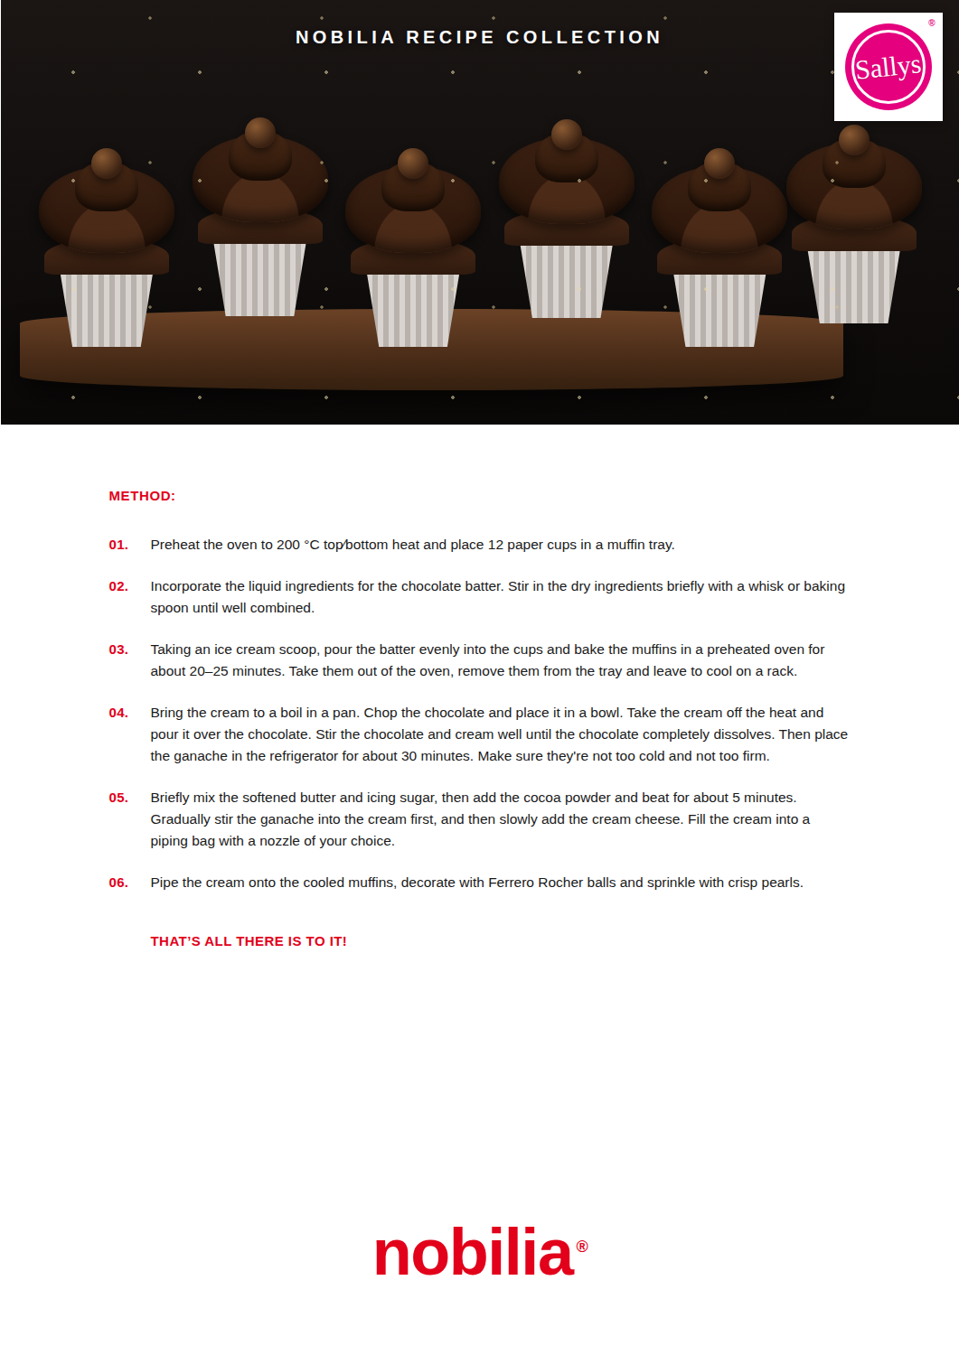Nobilia Recipe Collection
®
Sallys
Method:
Preheat the oven to 200 °C top∕bottom heat and place 12 paper cups in a muffin tray.
Incorporate the liquid ingredients for the chocolate batter. Stir in the dry ingredients briefly with a whisk or baking spoon until well combined.
Taking an ice cream scoop, pour the batter evenly into the cups and bake the muffins in a preheated oven for about 20–25 minutes. Take them out of the oven, remove them from the tray and leave to cool on a rack.
Bring the cream to a boil in a pan. Chop the chocolate and place it in a bowl. Take the cream off the heat and pour it over the chocolate. Stir the chocolate and cream well until the chocolate completely dissolves. Then place the ganache in the refrigerator for about 30 minutes. Make sure they're not too cold and not too firm.
Briefly mix the softened butter and icing sugar, then add the cocoa powder and beat for about 5 minutes. Gradually stir the ganache into the cream first, and then slowly add the cream cheese. Fill the cream into a piping bag with a nozzle of your choice.
Pipe the cream onto the cooled muffins, decorate with Ferrero Rocher balls and sprinkle with crisp pearls.
That’s all there is to it!
nobilia®